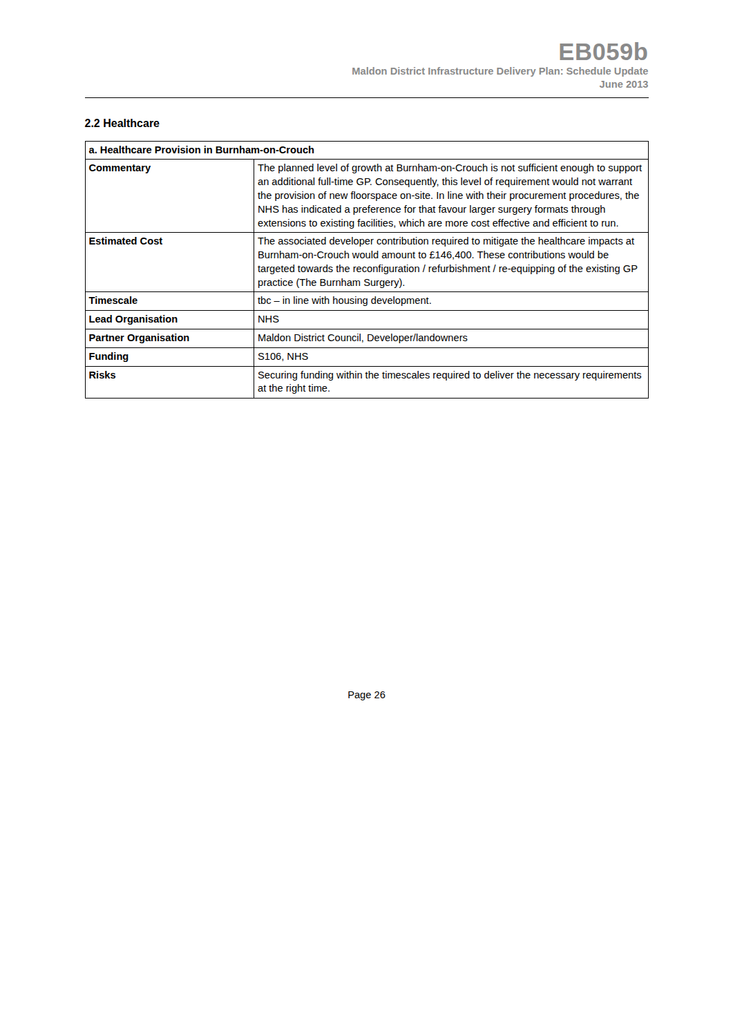EB059b
Maldon District Infrastructure Delivery Plan: Schedule Update
June 2013
2.2 Healthcare
| a. Healthcare Provision in Burnham-on-Crouch |
| --- |
| Commentary | The planned level of growth at Burnham-on-Crouch is not sufficient enough to support an additional full-time GP. Consequently, this level of requirement would not warrant the provision of new floorspace on-site. In line with their procurement procedures, the NHS has indicated a preference for that favour larger surgery formats through extensions to existing facilities, which are more cost effective and efficient to run. |
| Estimated Cost | The associated developer contribution required to mitigate the healthcare impacts at Burnham-on-Crouch would amount to £146,400. These contributions would be targeted towards the reconfiguration / refurbishment / re-equipping of the existing GP practice (The Burnham Surgery). |
| Timescale | tbc – in line with housing development. |
| Lead Organisation | NHS |
| Partner Organisation | Maldon District Council, Developer/landowners |
| Funding | S106, NHS |
| Risks | Securing funding within the timescales required to deliver the necessary requirements at the right time. |
Page 26